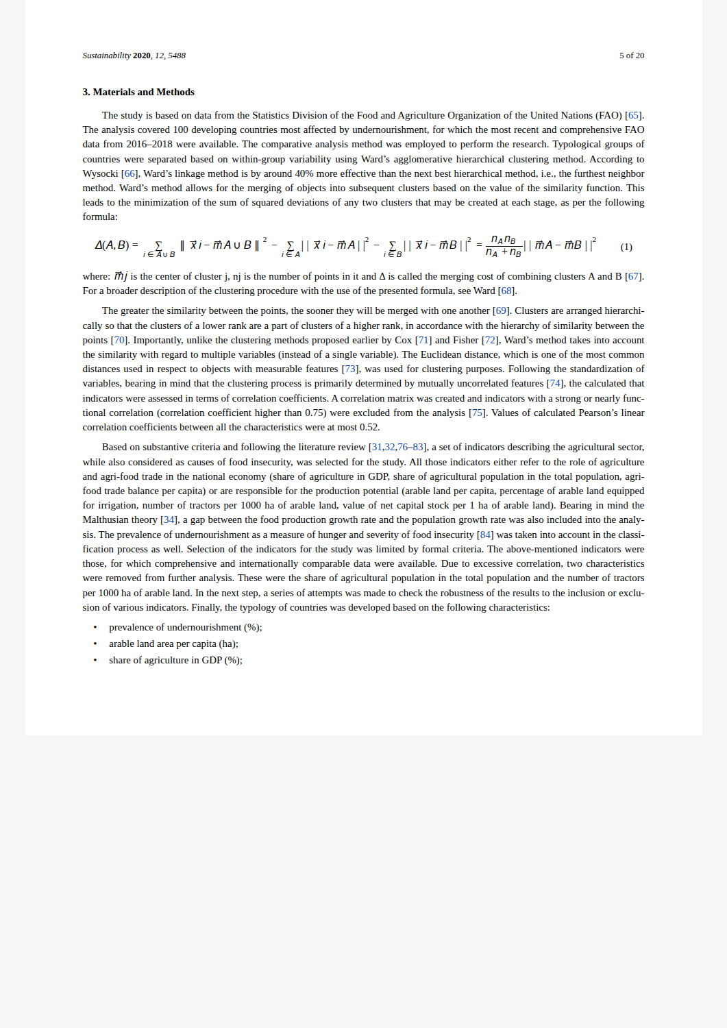Sustainability 2020, 12, 5488
5 of 20
3. Materials and Methods
The study is based on data from the Statistics Division of the Food and Agriculture Organization of the United Nations (FAO) [65]. The analysis covered 100 developing countries most affected by undernourishment, for which the most recent and comprehensive FAO data from 2016–2018 were available. The comparative analysis method was employed to perform the research. Typological groups of countries were separated based on within-group variability using Ward’s agglomerative hierarchical clustering method. According to Wysocki [66], Ward’s linkage method is by around 40% more effective than the next best hierarchical method, i.e., the furthest neighbor method. Ward’s method allows for the merging of objects into subsequent clusters based on the value of the similarity function. This leads to the minimization of the sum of squared deviations of any two clusters that may be created at each stage, as per the following formula:
Δ (A,B) = ∑ i∈A∪B ∥ x→ i − m→ A∪B ∥ 2 − ∑ i∈A || x→ i − m→ A || 2 − ∑ i∈B || x→ i − m→ B || 2 = nAnB nA+nB || m→ A − m→ B || 2
(1)
where: m→j is the center of cluster j, nj is the number of points in it and Δ is called the merging cost of combining clusters A and B [67]. For a broader description of the clustering procedure with the use of the presented formula, see Ward [68].
The greater the similarity between the points, the sooner they will be merged with one another [69]. Clusters are arranged hierarchically so that the clusters of a lower rank are a part of clusters of a higher rank, in accordance with the hierarchy of similarity between the points [70]. Importantly, unlike the clustering methods proposed earlier by Cox [71] and Fisher [72], Ward’s method takes into account the similarity with regard to multiple variables (instead of a single variable). The Euclidean distance, which is one of the most common distances used in respect to objects with measurable features [73], was used for clustering purposes. Following the standardization of variables, bearing in mind that the clustering process is primarily determined by mutually uncorrelated features [74], the calculated that indicators were assessed in terms of correlation coefficients. A correlation matrix was created and indicators with a strong or nearly functional correlation (correlation coefficient higher than 0.75) were excluded from the analysis [75]. Values of calculated Pearson’s linear correlation coefficients between all the characteristics were at most 0.52.
Based on substantive criteria and following the literature review [31,32,76–83], a set of indicators describing the agricultural sector, while also considered as causes of food insecurity, was selected for the study. All those indicators either refer to the role of agriculture and agri-food trade in the national economy (share of agriculture in GDP, share of agricultural population in the total population, agri-food trade balance per capita) or are responsible for the production potential (arable land per capita, percentage of arable land equipped for irrigation, number of tractors per 1000 ha of arable land, value of net capital stock per 1 ha of arable land). Bearing in mind the Malthusian theory [34], a gap between the food production growth rate and the population growth rate was also included into the analysis. The prevalence of undernourishment as a measure of hunger and severity of food insecurity [84] was taken into account in the classification process as well. Selection of the indicators for the study was limited by formal criteria. The above-mentioned indicators were those, for which comprehensive and internationally comparable data were available. Due to excessive correlation, two characteristics were removed from further analysis. These were the share of agricultural population in the total population and the number of tractors per 1000 ha of arable land. In the next step, a series of attempts was made to check the robustness of the results to the inclusion or exclusion of various indicators. Finally, the typology of countries was developed based on the following characteristics:
prevalence of undernourishment (%);
arable land area per capita (ha);
share of agriculture in GDP (%);